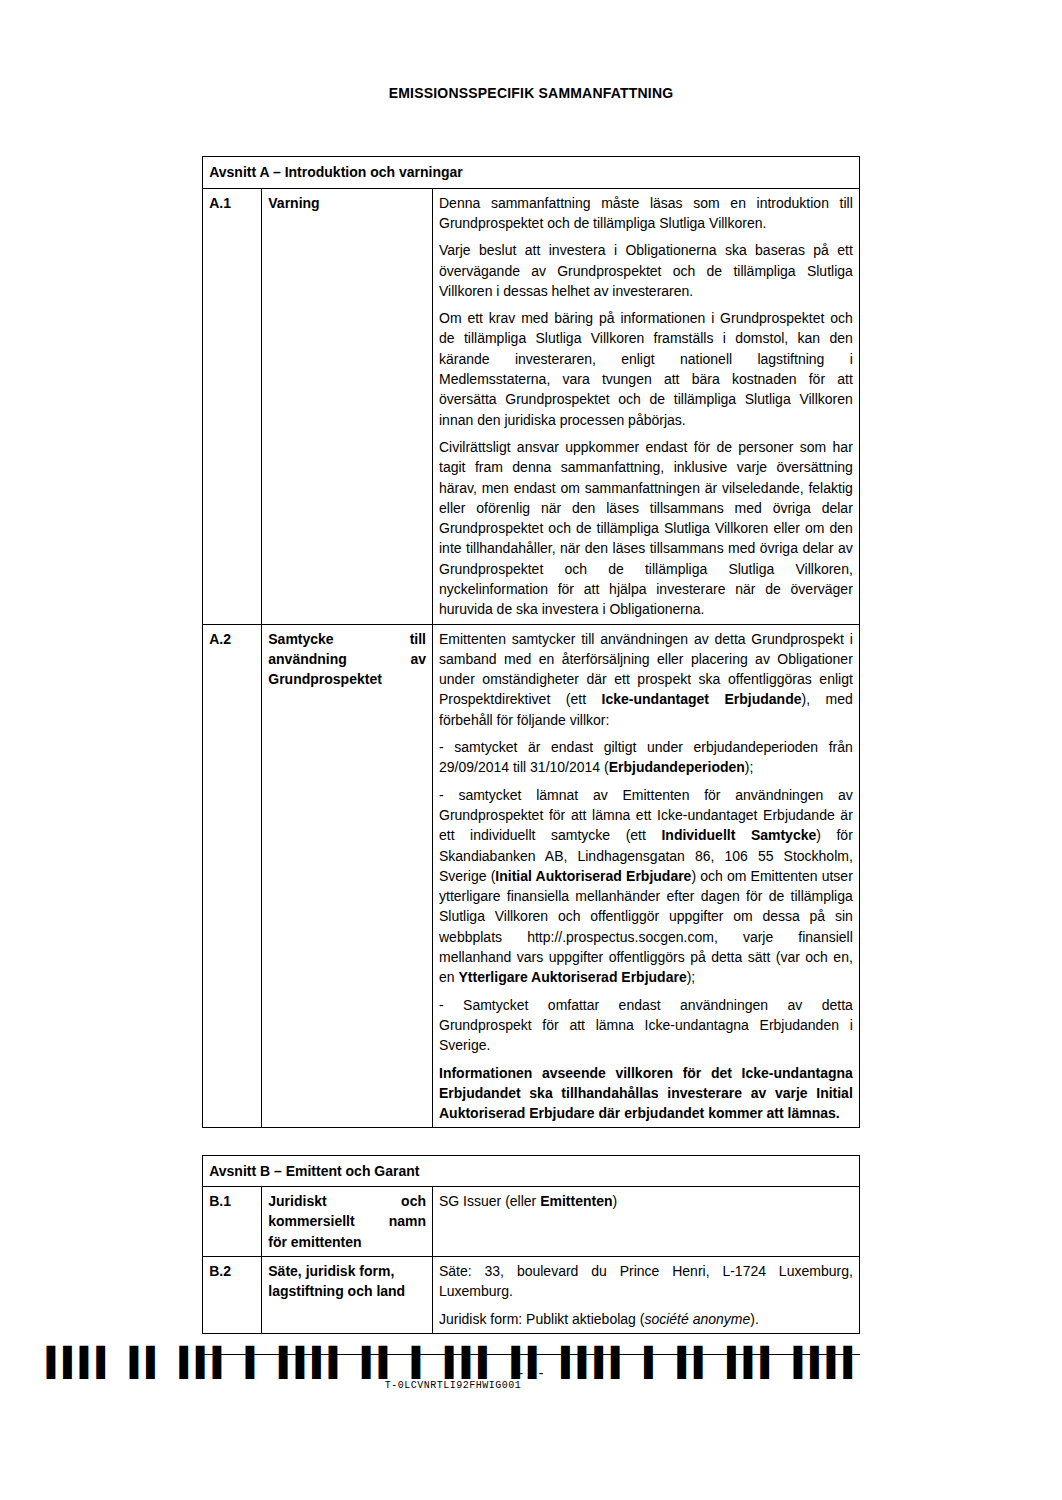EMISSIONSSPECIFIK SAMMANFATTNING
| Avsnitt A – Introduktion och varningar |
| --- |
| A.1 | Varning | Denna sammanfattning måste läsas som en introduktion till Grundprospektet och de tillämpliga Slutliga Villkoren. Varje beslut att investera i Obligationerna ska baseras på ett övervägande av Grundprospektet och de tillämpliga Slutliga Villkoren i dessas helhet av investeraren. Om ett krav med bäring på informationen i Grundprospektet och de tillämpliga Slutliga Villkoren framställs i domstol, kan den kärande investeraren, enligt nationell lagstiftning i Medlemsstaterna, vara tvungen att bära kostnaden för att översätta Grundprospektet och de tillämpliga Slutliga Villkoren innan den juridiska processen påbörjas. Civilrättsligt ansvar uppkommer endast för de personer som har tagit fram denna sammanfattning, inklusive varje översättning härav, men endast om sammanfattningen är vilseledande, felaktig eller oförenlig när den läses tillsammans med övriga delar Grundprospektet och de tillämpliga Slutliga Villkoren eller om den inte tillhandahåller, när den läses tillsammans med övriga delar av Grundprospektet och de tillämpliga Slutliga Villkoren, nyckelinformation för att hjälpa investerare när de överväger huruvida de ska investera i Obligationerna. |
| A.2 | Samtycke till användning av Grundprospektet | Emittenten samtycker till användningen av detta Grundprospekt i samband med en återförsäljning eller placering av Obligationer under omständigheter där ett prospekt ska offentliggöras enligt Prospektdirektivet (ett Icke-undantaget Erbjudande ), med förbehåll för följande villkor: - samtycket är endast giltigt under erbjudandeperioden från 29/09/2014 till 31/10/2014 ( Erbjudandeperioden ); - samtycket lämnat av Emittenten för användningen av Grundprospektet för att lämna ett Icke-undantaget Erbjudande är ett individuellt samtycke (ett Individuellt Samtycke ) för Skandiabanken AB, Lindhagensgatan 86, 106 55 Stockholm, Sverige ( Initial Auktoriserad Erbjudare ) och om Emittenten utser ytterligare finansiella mellanhänder efter dagen för de tillämpliga Slutliga Villkoren och offentliggör uppgifter om dessa på sin webbplats http://.prospectus.socgen.com, varje finansiell mellanhand vars uppgifter offentliggörs på detta sätt (var och en, en Ytterligare Auktoriserad Erbjudare ); - Samtycket omfattar endast användningen av detta Grundprospekt för att lämna Icke-undantagna Erbjudanden i Sverige. Informationen avseende villkoren för det Icke-undantagna Erbjudandet ska tillhandahållas investerare av varje Initial Auktoriserad Erbjudare där erbjudandet kommer att lämnas. |
| Avsnitt B – Emittent och Garant |
| --- |
| B.1 | Juridiskt och kommersiellt namn för emittenten | SG Issuer (eller Emittenten ) |
| B.2 | Säte, juridisk form, lagstiftning och land | Säte: 33, boulevard du Prince Henri, L-1724 Luxemburg, Luxemburg. Juridisk form: Publikt aktiebolag ( société anonyme ). |
- 2 -
▌▌▌▌ ▌▌ ▌▌▌ ▌ ▌▌▌▌ ▌▌ ▌ ▌▌▌ ▌▌ ▌▌▌▌ ▌ ▌▌ ▌▌▌ ▌▌▌▌
T-0LCVNRTLI92FHWIG001